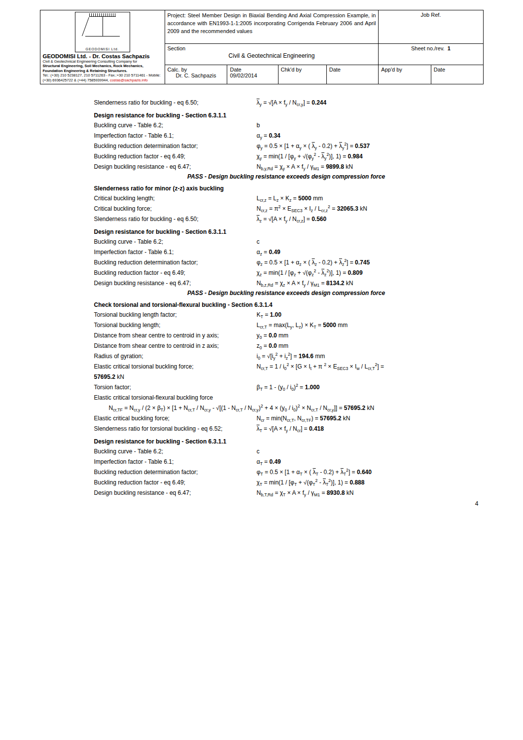| GEODOMISI Ltd. GEODOMISI Ltd. - Dr. Costas Sachpazis Civil & Geotechnical Engineering Consulting Company for Structural Engineering, Soil Mechanics, Rock Mechanics, Foundation Engineering & Retaining Structures. Tel.: (+30) 210 5238127, 210 5711263 - Fax.:+30 210 5711461 - Mobile: (+30) 6936425722 & (+44) 7585939944, costas@sachpazis.info | Project: Steel Member Design in Biaxial Bending And Axial Compression Example, in accordance with EN1993-1-1:2005 incorporating Corrigenda February 2006 and April 2009 and the recommended values | Job Ref. |
| Section Civil & Geotechnical Engineering | Sheet no./rev. 1 |
| Calc. by Dr. C. Sachpazis | Date 09/02/2014 | Chk'd by | Date | App'd by | Date |
Slenderness ratio for buckling - eq 6.50;
λy = √[A × fy / Ncr,y] = 0.244
Design resistance for buckling - Section 6.3.1.1
Buckling curve - Table 6.2;
b
Imperfection factor - Table 6.1;
αy = 0.34
Buckling reduction determination factor;
φy = 0.5 × [1 + αy × ( λy - 0.2) + λy2] = 0.537
Buckling reduction factor - eq 6.49;
χy = min(1 / [φy + √(φy2 - λy2)], 1) = 0.984
Design buckling resistance - eq 6.47;
Nb,y,Rd = χy × A × fy / γM1 = 9899.8 kN
PASS - Design buckling resistance exceeds design compression force
Slenderness ratio for minor (z-z) axis buckling
Critical buckling length;
Lcr,z = Lz × Kz = 5000 mm
Critical buckling force;
Ncr,z = π2 × ESEC3 × Iz / Lcr,z2 = 32065.3 kN
Slenderness ratio for buckling - eq 6.50;
λz = √[A × fy / Ncr,z] = 0.560
Design resistance for buckling - Section 6.3.1.1
Buckling curve - Table 6.2;
c
Imperfection factor - Table 6.1;
αz = 0.49
Buckling reduction determination factor;
φz = 0.5 × [1 + αz × ( λz - 0.2) + λz2] = 0.745
Buckling reduction factor - eq 6.49;
χz = min(1 / [φz + √(φz2 - λz2)], 1) = 0.809
Design buckling resistance - eq 6.47;
Nb,z,Rd = χz × A × fy / γM1 = 8134.2 kN
PASS - Design buckling resistance exceeds design compression force
Check torsional and torsional-flexural buckling - Section 6.3.1.4
Torsional buckling length factor;
KT = 1.00
Torsional buckling length;
Lcr,T = max(Ly, Lz) × KT = 5000 mm
Distance from shear centre to centroid in y axis;
y0 = 0.0 mm
Distance from shear centre to centroid in z axis;
z0 = 0.0 mm
Radius of gyration;
i0 = √[iy2 + iz2] = 194.6 mm
Elastic critical torsional buckling force;
Ncr,T = 1 / i02 × [G × It + π 2 × ESEC3 × Iw / Lcr,T2] =
57695.2 kN
Torsion factor;
βT = 1 - (y0 / i0)2 = 1.000
Elastic critical torsional-flexural buckling force
Ncr,TF = Ncr,y / (2 × βT) × [1 + Ncr,T / Ncr,y - √[(1 - Ncr,T / Ncr,y)2 + 4 × (y0 / i0)2 × Ncr,T / Ncr,y]] = 57695.2 kN
Elastic critical buckling force;
Ncr = min(Ncr,T, Ncr,TF) = 57695.2 kN
Slenderness ratio for torsional buckling - eq 6.52;
λT = √[A × fy / Ncr] = 0.418
Design resistance for buckling - Section 6.3.1.1
Buckling curve - Table 6.2;
c
Imperfection factor - Table 6.1;
αT = 0.49
Buckling reduction determination factor;
φT = 0.5 × [1 + αT × ( λT - 0.2) + λT2] = 0.640
Buckling reduction factor - eq 6.49;
χT = min(1 / [φT + √(φT2 - λT2)], 1) = 0.888
Design buckling resistance - eq 6.47;
Nb,T,Rd = χT × A × fy / γM1 = 8930.8 kN
4